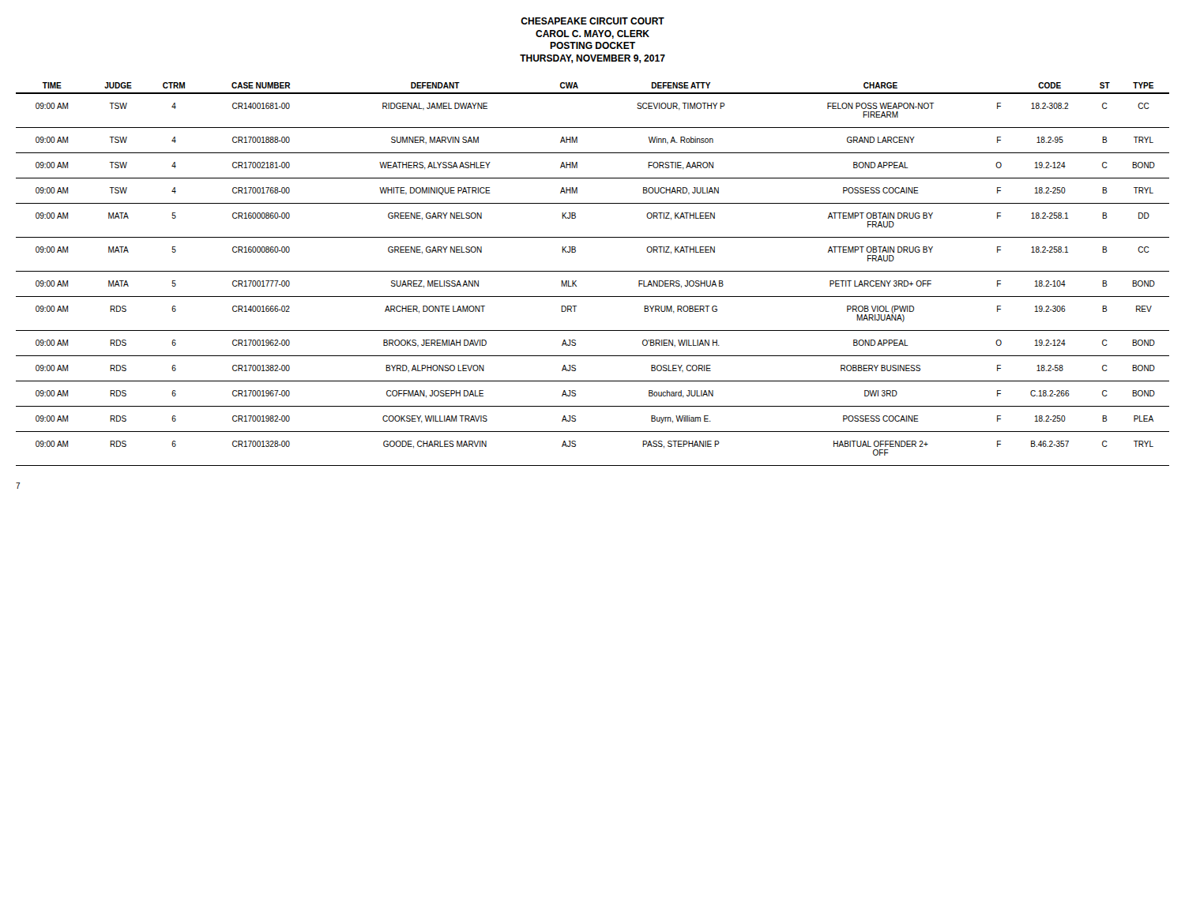CHESAPEAKE CIRCUIT COURT
CAROL C. MAYO, CLERK
POSTING DOCKET
THURSDAY, NOVEMBER 9, 2017
| TIME | JUDGE | CTRM | CASE NUMBER | DEFENDANT | CWA | DEFENSE ATTY | CHARGE | | CODE | ST | TYPE |
| --- | --- | --- | --- | --- | --- | --- | --- | --- | --- | --- | --- |
| 09:00 AM | TSW | 4 | CR14001681-00 | RIDGENAL, JAMEL DWAYNE | | SCEVIOUR, TIMOTHY P | FELON POSS WEAPON-NOT FIREARM | F | 18.2-308.2 | C | CC |
| 09:00 AM | TSW | 4 | CR17001888-00 | SUMNER, MARVIN SAM | AHM | Winn, A. Robinson | GRAND LARCENY | F | 18.2-95 | B | TRYL |
| 09:00 AM | TSW | 4 | CR17002181-00 | WEATHERS, ALYSSA ASHLEY | AHM | FORSTIE, AARON | BOND APPEAL | O | 19.2-124 | C | BOND |
| 09:00 AM | TSW | 4 | CR17001768-00 | WHITE, DOMINIQUE PATRICE | AHM | BOUCHARD, JULIAN | POSSESS COCAINE | F | 18.2-250 | B | TRYL |
| 09:00 AM | MATA | 5 | CR16000860-00 | GREENE, GARY NELSON | KJB | ORTIZ, KATHLEEN | ATTEMPT OBTAIN DRUG BY FRAUD | F | 18.2-258.1 | B | DD |
| 09:00 AM | MATA | 5 | CR16000860-00 | GREENE, GARY NELSON | KJB | ORTIZ, KATHLEEN | ATTEMPT OBTAIN DRUG BY FRAUD | F | 18.2-258.1 | B | CC |
| 09:00 AM | MATA | 5 | CR17001777-00 | SUAREZ, MELISSA ANN | MLK | FLANDERS, JOSHUA B | PETIT LARCENY 3RD+ OFF | F | 18.2-104 | B | BOND |
| 09:00 AM | RDS | 6 | CR14001666-02 | ARCHER, DONTE LAMONT | DRT | BYRUM, ROBERT G | PROB VIOL (PWID MARIJUANA) | F | 19.2-306 | B | REV |
| 09:00 AM | RDS | 6 | CR17001962-00 | BROOKS, JEREMIAH DAVID | AJS | O'BRIEN, WILLIAN H. | BOND APPEAL | O | 19.2-124 | C | BOND |
| 09:00 AM | RDS | 6 | CR17001382-00 | BYRD, ALPHONSO LEVON | AJS | BOSLEY, CORIE | ROBBERY BUSINESS | F | 18.2-58 | C | BOND |
| 09:00 AM | RDS | 6 | CR17001967-00 | COFFMAN, JOSEPH DALE | AJS | Bouchard, JULIAN | DWI 3RD | F | C.18.2-266 | C | BOND |
| 09:00 AM | RDS | 6 | CR17001982-00 | COOKSEY, WILLIAM TRAVIS | AJS | Buyrn, William E. | POSSESS COCAINE | F | 18.2-250 | B | PLEA |
| 09:00 AM | RDS | 6 | CR17001328-00 | GOODE, CHARLES MARVIN | AJS | PASS, STEPHANIE P | HABITUAL OFFENDER 2+ OFF | F | B.46.2-357 | C | TRYL |
7